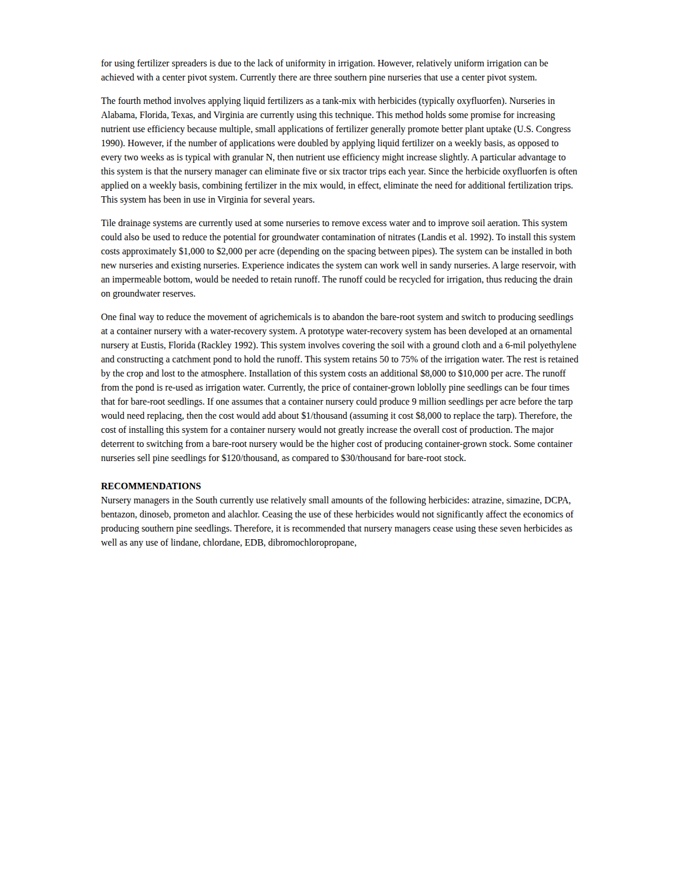for using fertilizer spreaders is due to the lack of uniformity in irrigation. However, relatively uniform irrigation can be achieved with a center pivot system. Currently there are three southern pine nurseries that use a center pivot system.
The fourth method involves applying liquid fertilizers as a tank-mix with herbicides (typically oxyfluorfen). Nurseries in Alabama, Florida, Texas, and Virginia are currently using this technique. This method holds some promise for increasing nutrient use efficiency because multiple, small applications of fertilizer generally promote better plant uptake (U.S. Congress 1990). However, if the number of applications were doubled by applying liquid fertilizer on a weekly basis, as opposed to every two weeks as is typical with granular N, then nutrient use efficiency might increase slightly. A particular advantage to this system is that the nursery manager can eliminate five or six tractor trips each year. Since the herbicide oxyfluorfen is often applied on a weekly basis, combining fertilizer in the mix would, in effect, eliminate the need for additional fertilization trips. This system has been in use in Virginia for several years.
Tile drainage systems are currently used at some nurseries to remove excess water and to improve soil aeration. This system could also be used to reduce the potential for groundwater contamination of nitrates (Landis et al. 1992). To install this system costs approximately $1,000 to $2,000 per acre (depending on the spacing between pipes). The system can be installed in both new nurseries and existing nurseries. Experience indicates the system can work well in sandy nurseries. A large reservoir, with an impermeable bottom, would be needed to retain runoff. The runoff could be recycled for irrigation, thus reducing the drain on groundwater reserves.
One final way to reduce the movement of agrichemicals is to abandon the bare-root system and switch to producing seedlings at a container nursery with a water-recovery system. A prototype water-recovery system has been developed at an ornamental nursery at Eustis, Florida (Rackley 1992). This system involves covering the soil with a ground cloth and a 6-mil polyethylene and constructing a catchment pond to hold the runoff. This system retains 50 to 75% of the irrigation water. The rest is retained by the crop and lost to the atmosphere. Installation of this system costs an additional $8,000 to $10,000 per acre. The runoff from the pond is re-used as irrigation water. Currently, the price of container-grown loblolly pine seedlings can be four times that for bare-root seedlings. If one assumes that a container nursery could produce 9 million seedlings per acre before the tarp would need replacing, then the cost would add about $1/thousand (assuming it cost $8,000 to replace the tarp). Therefore, the cost of installing this system for a container nursery would not greatly increase the overall cost of production. The major deterrent to switching from a bare-root nursery would be the higher cost of producing container-grown stock. Some container nurseries sell pine seedlings for $120/thousand, as compared to $30/thousand for bare-root stock.
Recommendations
Nursery managers in the South currently use relatively small amounts of the following herbicides: atrazine, simazine, DCPA, bentazon, dinoseb, prometon and alachlor. Ceasing the use of these herbicides would not significantly affect the economics of producing southern pine seedlings. Therefore, it is recommended that nursery managers cease using these seven herbicides as well as any use of lindane, chlordane, EDB, dibromochloropropane,